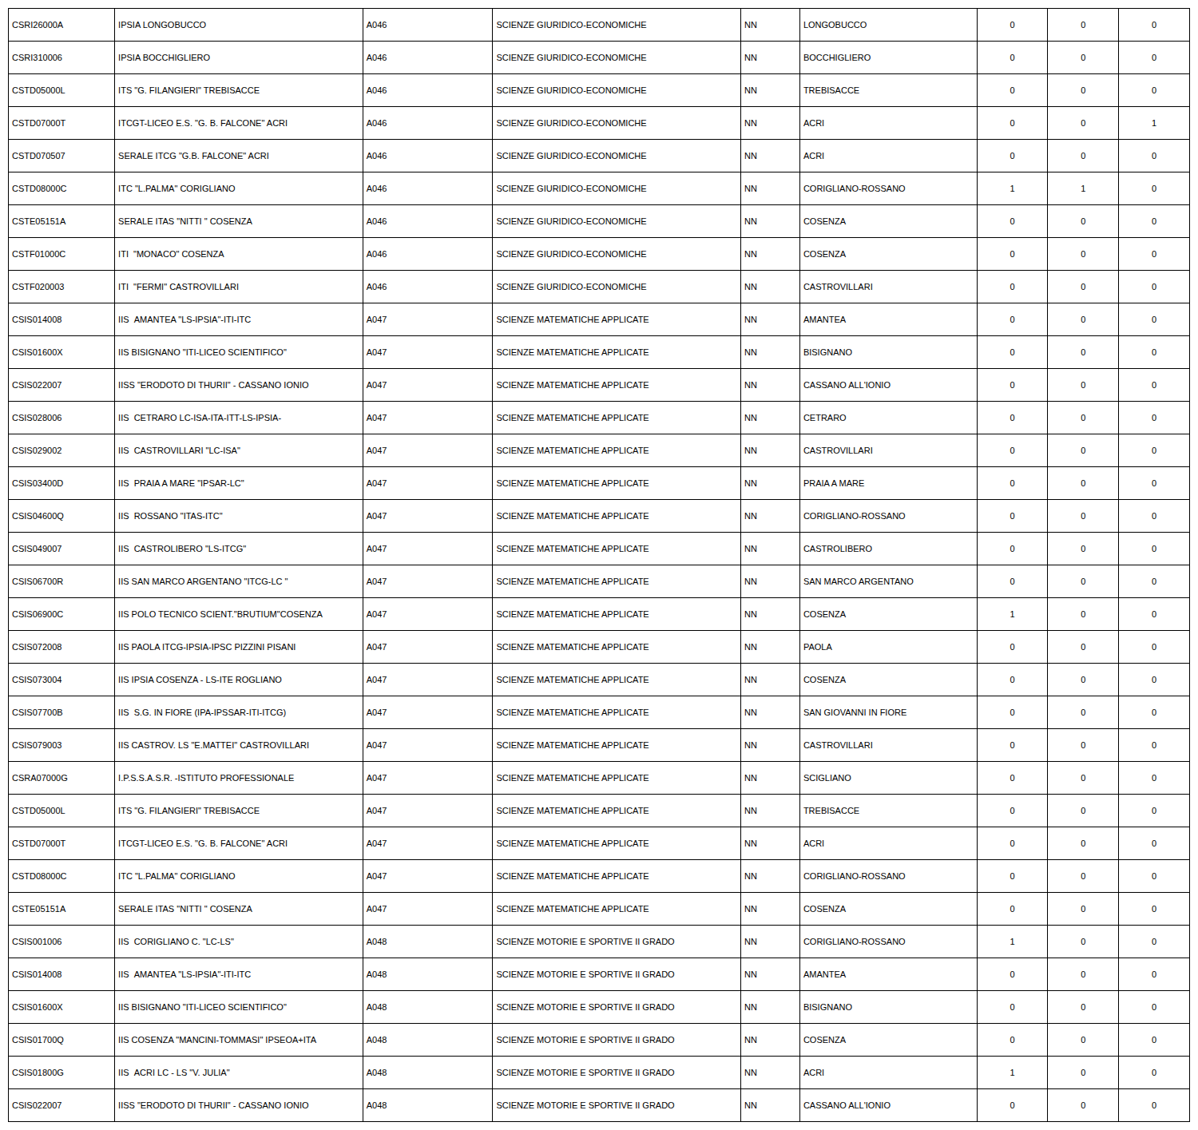| CSRI26000A | IPSIA LONGOBUCCO | A046 | SCIENZE GIURIDICO-ECONOMICHE | NN | LONGOBUCCO | 0 | 0 | 0 |
| CSRI310006 | IPSIA BOCCHIGLIERO | A046 | SCIENZE GIURIDICO-ECONOMICHE | NN | BOCCHIGLIERO | 0 | 0 | 0 |
| CSTD05000L | ITS "G. FILANGIERI" TREBISACCE | A046 | SCIENZE GIURIDICO-ECONOMICHE | NN | TREBISACCE | 0 | 0 | 0 |
| CSTD07000T | ITCGT-LICEO E.S. "G. B. FALCONE" ACRI | A046 | SCIENZE GIURIDICO-ECONOMICHE | NN | ACRI | 0 | 0 | 1 |
| CSTD070507 | SERALE ITCG "G.B. FALCONE" ACRI | A046 | SCIENZE GIURIDICO-ECONOMICHE | NN | ACRI | 0 | 0 | 0 |
| CSTD08000C | ITC "L.PALMA" CORIGLIANO | A046 | SCIENZE GIURIDICO-ECONOMICHE | NN | CORIGLIANO-ROSSANO | 1 | 1 | 0 |
| CSTE05151A | SERALE ITAS "NITTI " COSENZA | A046 | SCIENZE GIURIDICO-ECONOMICHE | NN | COSENZA | 0 | 0 | 0 |
| CSTF01000C | ITI "MONACO" COSENZA | A046 | SCIENZE GIURIDICO-ECONOMICHE | NN | COSENZA | 0 | 0 | 0 |
| CSTF020003 | ITI "FERMI" CASTROVILLARI | A046 | SCIENZE GIURIDICO-ECONOMICHE | NN | CASTROVILLARI | 0 | 0 | 0 |
| CSIS014008 | IIS AMANTEA "LS-IPSIA"-ITI-ITC | A047 | SCIENZE MATEMATICHE APPLICATE | NN | AMANTEA | 0 | 0 | 0 |
| CSIS01600X | IIS BISIGNANO "ITI-LICEO SCIENTIFICO" | A047 | SCIENZE MATEMATICHE APPLICATE | NN | BISIGNANO | 0 | 0 | 0 |
| CSIS022007 | IISS "ERODOTO DI THURII" - CASSANO IONIO | A047 | SCIENZE MATEMATICHE APPLICATE | NN | CASSANO ALL'IONIO | 0 | 0 | 0 |
| CSIS028006 | IIS CETRARO LC-ISA-ITA-ITT-LS-IPSIA- | A047 | SCIENZE MATEMATICHE APPLICATE | NN | CETRARO | 0 | 0 | 0 |
| CSIS029002 | IIS CASTROVILLARI "LC-ISA" | A047 | SCIENZE MATEMATICHE APPLICATE | NN | CASTROVILLARI | 0 | 0 | 0 |
| CSIS03400D | IIS PRAIA A MARE "IPSAR-LC" | A047 | SCIENZE MATEMATICHE APPLICATE | NN | PRAIA A MARE | 0 | 0 | 0 |
| CSIS04600Q | IIS ROSSANO "ITAS-ITC" | A047 | SCIENZE MATEMATICHE APPLICATE | NN | CORIGLIANO-ROSSANO | 0 | 0 | 0 |
| CSIS049007 | IIS CASTROLIBERO "LS-ITCG" | A047 | SCIENZE MATEMATICHE APPLICATE | NN | CASTROLIBERO | 0 | 0 | 0 |
| CSIS06700R | IIS SAN MARCO ARGENTANO "ITCG-LC " | A047 | SCIENZE MATEMATICHE APPLICATE | NN | SAN MARCO ARGENTANO | 0 | 0 | 0 |
| CSIS06900C | IIS POLO TECNICO SCIENT."BRUTIUM"COSENZA | A047 | SCIENZE MATEMATICHE APPLICATE | NN | COSENZA | 1 | 0 | 0 |
| CSIS072008 | IIS PAOLA ITCG-IPSIA-IPSC PIZZINI PISANI | A047 | SCIENZE MATEMATICHE APPLICATE | NN | PAOLA | 0 | 0 | 0 |
| CSIS073004 | IIS IPSIA COSENZA - LS-ITE ROGLIANO | A047 | SCIENZE MATEMATICHE APPLICATE | NN | COSENZA | 0 | 0 | 0 |
| CSIS07700B | IIS S.G. IN FIORE (IPA-IPSSAR-ITI-ITCG) | A047 | SCIENZE MATEMATICHE APPLICATE | NN | SAN GIOVANNI IN FIORE | 0 | 0 | 0 |
| CSIS079003 | IIS CASTROV. LS "E.MATTEI" CASTROVILLARI | A047 | SCIENZE MATEMATICHE APPLICATE | NN | CASTROVILLARI | 0 | 0 | 0 |
| CSRA07000G | I.P.S.S.A.S.R. -ISTITUTO PROFESSIONALE | A047 | SCIENZE MATEMATICHE APPLICATE | NN | SCIGLIANO | 0 | 0 | 0 |
| CSTD05000L | ITS "G. FILANGIERI" TREBISACCE | A047 | SCIENZE MATEMATICHE APPLICATE | NN | TREBISACCE | 0 | 0 | 0 |
| CSTD07000T | ITCGT-LICEO E.S. "G. B. FALCONE" ACRI | A047 | SCIENZE MATEMATICHE APPLICATE | NN | ACRI | 0 | 0 | 0 |
| CSTD08000C | ITC "L.PALMA" CORIGLIANO | A047 | SCIENZE MATEMATICHE APPLICATE | NN | CORIGLIANO-ROSSANO | 0 | 0 | 0 |
| CSTE05151A | SERALE ITAS "NITTI " COSENZA | A047 | SCIENZE MATEMATICHE APPLICATE | NN | COSENZA | 0 | 0 | 0 |
| CSIS001006 | IIS CORIGLIANO C. "LC-LS" | A048 | SCIENZE MOTORIE E SPORTIVE II GRADO | NN | CORIGLIANO-ROSSANO | 1 | 0 | 0 |
| CSIS014008 | IIS AMANTEA "LS-IPSIA"-ITI-ITC | A048 | SCIENZE MOTORIE E SPORTIVE II GRADO | NN | AMANTEA | 0 | 0 | 0 |
| CSIS01600X | IIS BISIGNANO "ITI-LICEO SCIENTIFICO" | A048 | SCIENZE MOTORIE E SPORTIVE II GRADO | NN | BISIGNANO | 0 | 0 | 0 |
| CSIS01700Q | IIS COSENZA "MANCINI-TOMMASI" IPSEOA+ITA | A048 | SCIENZE MOTORIE E SPORTIVE II GRADO | NN | COSENZA | 0 | 0 | 0 |
| CSIS01800G | IIS ACRI LC - LS "V. JULIA" | A048 | SCIENZE MOTORIE E SPORTIVE II GRADO | NN | ACRI | 1 | 0 | 0 |
| CSIS022007 | IISS "ERODOTO DI THURII" - CASSANO IONIO | A048 | SCIENZE MOTORIE E SPORTIVE II GRADO | NN | CASSANO ALL'IONIO | 0 | 0 | 0 |